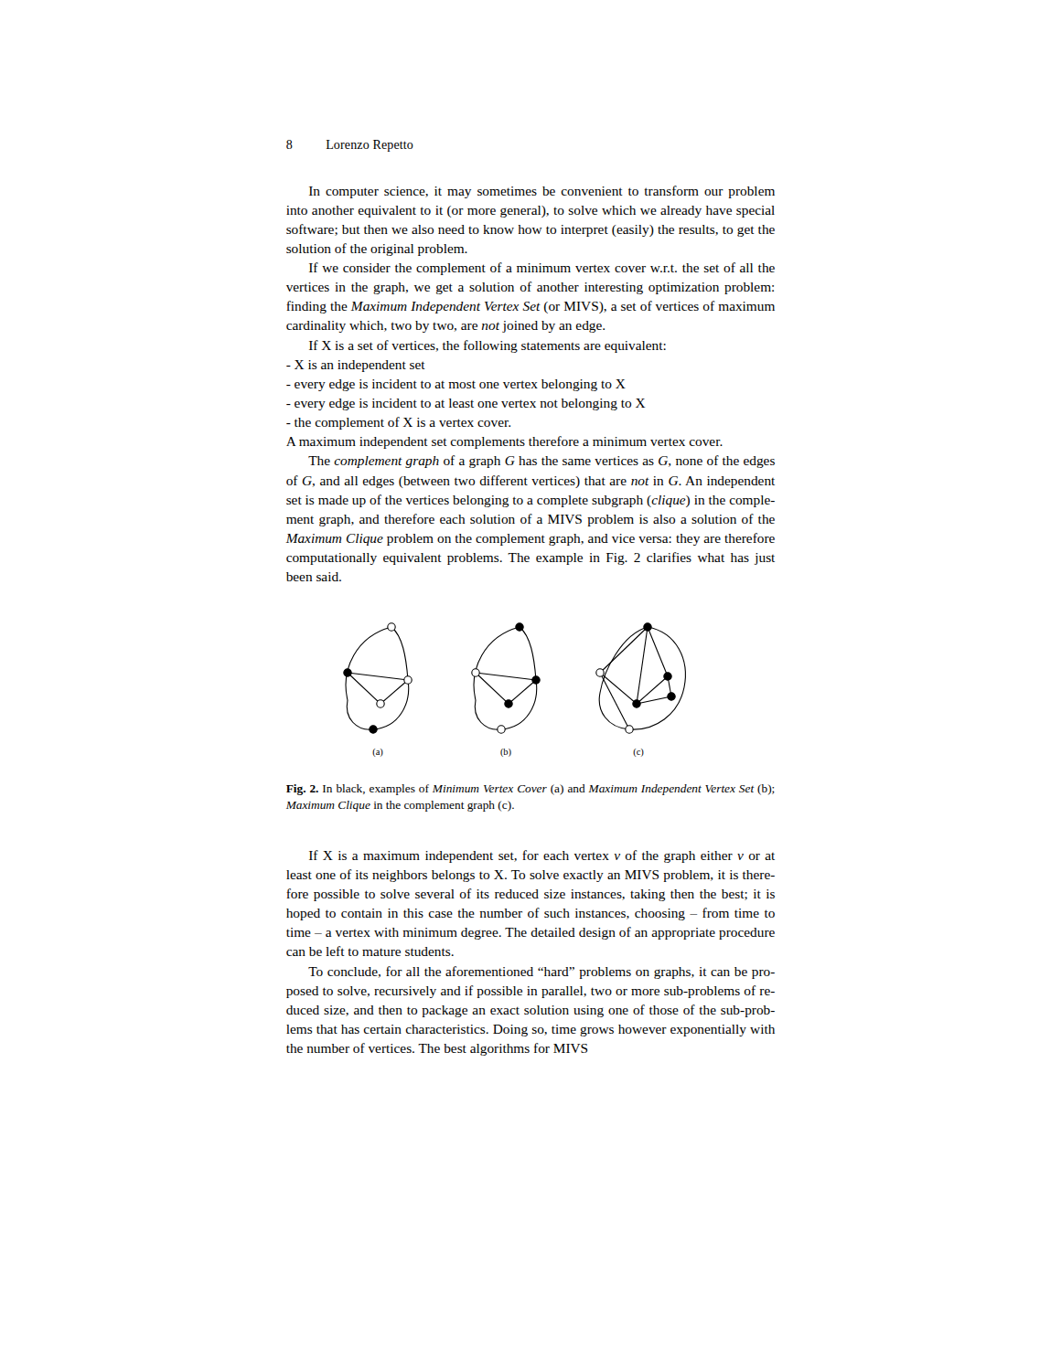8 Lorenzo Repetto
In computer science, it may sometimes be convenient to transform our problem into another equivalent to it (or more general), to solve which we already have special software; but then we also need to know how to interpret (easily) the results, to get the solution of the original problem.
If we consider the complement of a minimum vertex cover w.r.t. the set of all the vertices in the graph, we get a solution of another interesting optimization problem: finding the Maximum Independent Vertex Set (or MIVS), a set of vertices of maximum cardinality which, two by two, are not joined by an edge.
If X is a set of vertices, the following statements are equivalent:
X is an independent set
every edge is incident to at most one vertex belonging to X
every edge is incident to at least one vertex not belonging to X
the complement of X is a vertex cover.
A maximum independent set complements therefore a minimum vertex cover.
The complement graph of a graph G has the same vertices as G, none of the edges of G, and all edges (between two different vertices) that are not in G. An independent set is made up of the vertices belonging to a complete subgraph (clique) in the complement graph, and therefore each solution of a MIVS problem is also a solution of the Maximum Clique problem on the complement graph, and vice versa: they are therefore computationally equivalent problems. The example in Fig. 2 clarifies what has just been said.
(a) (b) (c)
Fig. 2. In black, examples of Minimum Vertex Cover (a) and Maximum Independent Vertex Set (b); Maximum Clique in the complement graph (c).
If X is a maximum independent set, for each vertex v of the graph either v or at least one of its neighbors belongs to X. To solve exactly an MIVS problem, it is therefore possible to solve several of its reduced size instances, taking then the best; it is hoped to contain in this case the number of such instances, choosing – from time to time – a vertex with minimum degree. The detailed design of an appropriate procedure can be left to mature students.
To conclude, for all the aforementioned “hard” problems on graphs, it can be proposed to solve, recursively and if possible in parallel, two or more sub-problems of reduced size, and then to package an exact solution using one of those of the sub-problems that has certain characteristics. Doing so, time grows however exponentially with the number of vertices. The best algorithms for MIVS